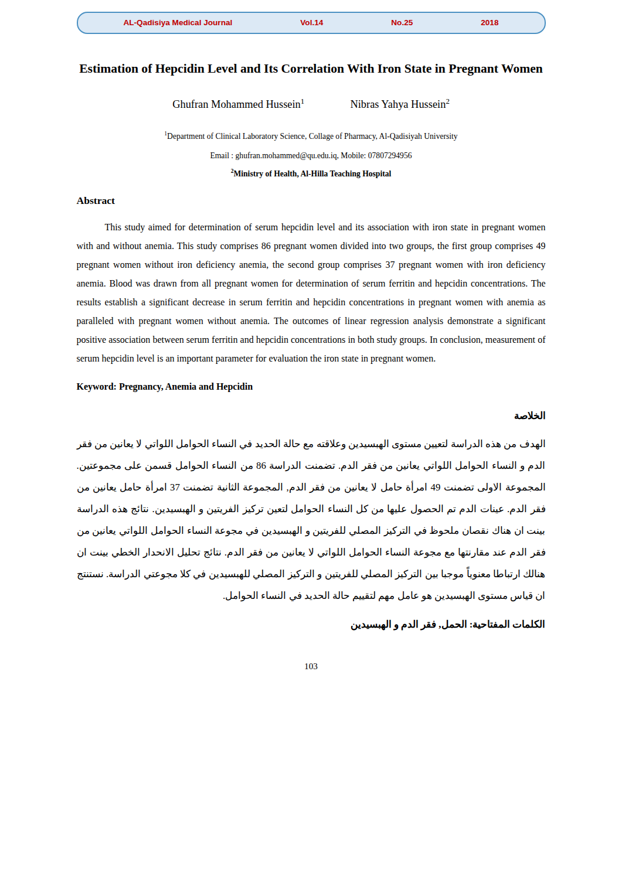AL-Qadisiya Medical Journal Vol.14 No.25 2018
Estimation of Hepcidin Level and Its Correlation With Iron State in Pregnant Women
Ghufran Mohammed Hussein1 Nibras Yahya Hussein2
1Department of Clinical Laboratory Science, Collage of Pharmacy, Al-Qadisiyah University
Email : ghufran.mohammed@qu.edu.iq, Mobile: 07807294956
2Ministry of Health, Al-Hilla Teaching Hospital
Abstract
This study aimed for determination of serum hepcidin level and its association with iron state in pregnant women with and without anemia. This study comprises 86 pregnant women divided into two groups, the first group comprises 49 pregnant women without iron deficiency anemia, the second group comprises 37 pregnant women with iron deficiency anemia. Blood was drawn from all pregnant women for determination of serum ferritin and hepcidin concentrations. The results establish a significant decrease in serum ferritin and hepcidin concentrations in pregnant women with anemia as paralleled with pregnant women without anemia. The outcomes of linear regression analysis demonstrate a significant positive association between serum ferritin and hepcidin concentrations in both study groups. In conclusion, measurement of serum hepcidin level is an important parameter for evaluation the iron state in pregnant women.
Keyword: Pregnancy, Anemia and Hepcidin
الخلاصة
الهدف من هذه الدراسة لتعيين مستوى الهبسيدين وعلاقته مع حالة الحديد في النساء الحوامل اللواتي لا يعانين من فقر الدم و النساء الحوامل اللواتي يعانين من فقر الدم. تضمنت الدراسة 86 من النساء الحوامل قسمن على مجموعتين. المجموعة الاولى تضمنت 49 امرأة حامل لا يعانين من فقر الدم, المجموعة الثانية تضمنت 37 امرأة حامل يعانين من فقر الدم. عينات الدم تم الحصول عليها من كل النساء الحوامل لتعين تركيز الفريتين و الهبسيدين. نتائج هذه الدراسة بينت ان هناك نقصان ملحوظ في التركيز المصلي للفريتين و الهبسيدين في مجوعة النساء الحوامل اللواتي يعانين من فقر الدم عند مقارنتها مع مجوعة النساء الحوامل اللواتي لا يعانين من فقر الدم. نتائج تحليل الانحدار الخطي بينت ان هنالك ارتباطا معنوياً موجبا بين التركيز المصلي للفريتين و التركيز المصلي للهبسيدين في كلا مجوعتي الدراسة. نستنتج ان قياس مستوى الهبسيدين هو عامل مهم لتقييم حالة الحديد في النساء الحوامل.
الكلمات المفتاحية: الحمل, فقر الدم و الهبسيدين
103